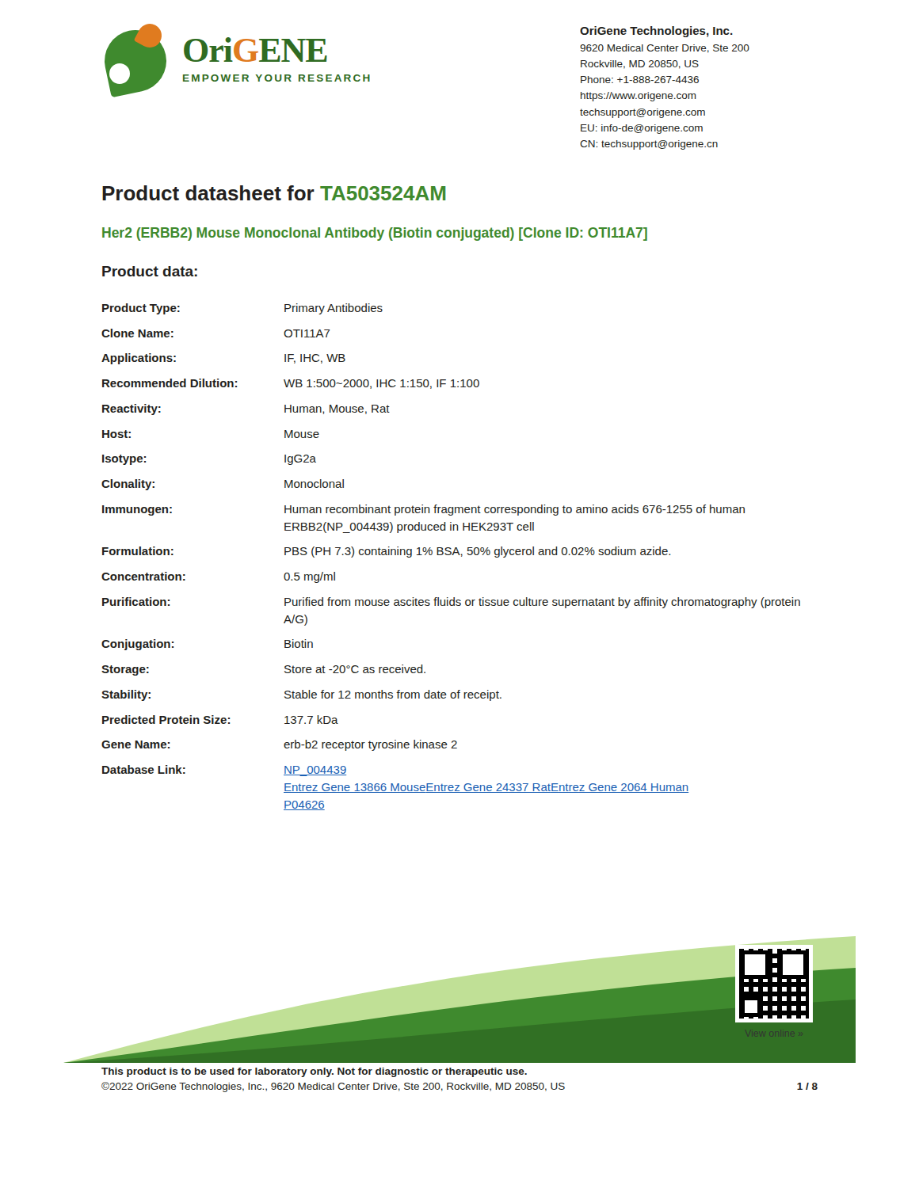OriGENE
EMPOWER YOUR RESEARCH
OriGene Technologies, Inc.
9620 Medical Center Drive, Ste 200
Rockville, MD 20850, US
Phone: +1-888-267-4436
https://www.origene.com
techsupport@origene.com
EU: info-de@origene.com
CN: techsupport@origene.cn
Product datasheet for TA503524AM
Her2 (ERBB2) Mouse Monoclonal Antibody (Biotin conjugated) [Clone ID: OTI11A7]
Product data:
| Product Type: | Primary Antibodies |
| Clone Name: | OTI11A7 |
| Applications: | IF, IHC, WB |
| Recommended Dilution: | WB 1:500~2000, IHC 1:150, IF 1:100 |
| Reactivity: | Human, Mouse, Rat |
| Host: | Mouse |
| Isotype: | IgG2a |
| Clonality: | Monoclonal |
| Immunogen: | Human recombinant protein fragment corresponding to amino acids 676-1255 of human ERBB2(NP_004439) produced in HEK293T cell |
| Formulation: | PBS (PH 7.3) containing 1% BSA, 50% glycerol and 0.02% sodium azide. |
| Concentration: | 0.5 mg/ml |
| Purification: | Purified from mouse ascites fluids or tissue culture supernatant by affinity chromatography (protein A/G) |
| Conjugation: | Biotin |
| Storage: | Store at -20°C as received. |
| Stability: | Stable for 12 months from date of receipt. |
| Predicted Protein Size: | 137.7 kDa |
| Gene Name: | erb-b2 receptor tyrosine kinase 2 |
| Database Link: | NP_004439 Entrez Gene 13866 Mouse Entrez Gene 24337 Rat Entrez Gene 2064 Human P04626 |
View online »
This product is to be used for laboratory only. Not for diagnostic or therapeutic use.
©2022 OriGene Technologies, Inc., 9620 Medical Center Drive, Ste 200, Rockville, MD 20850, US
1 / 8